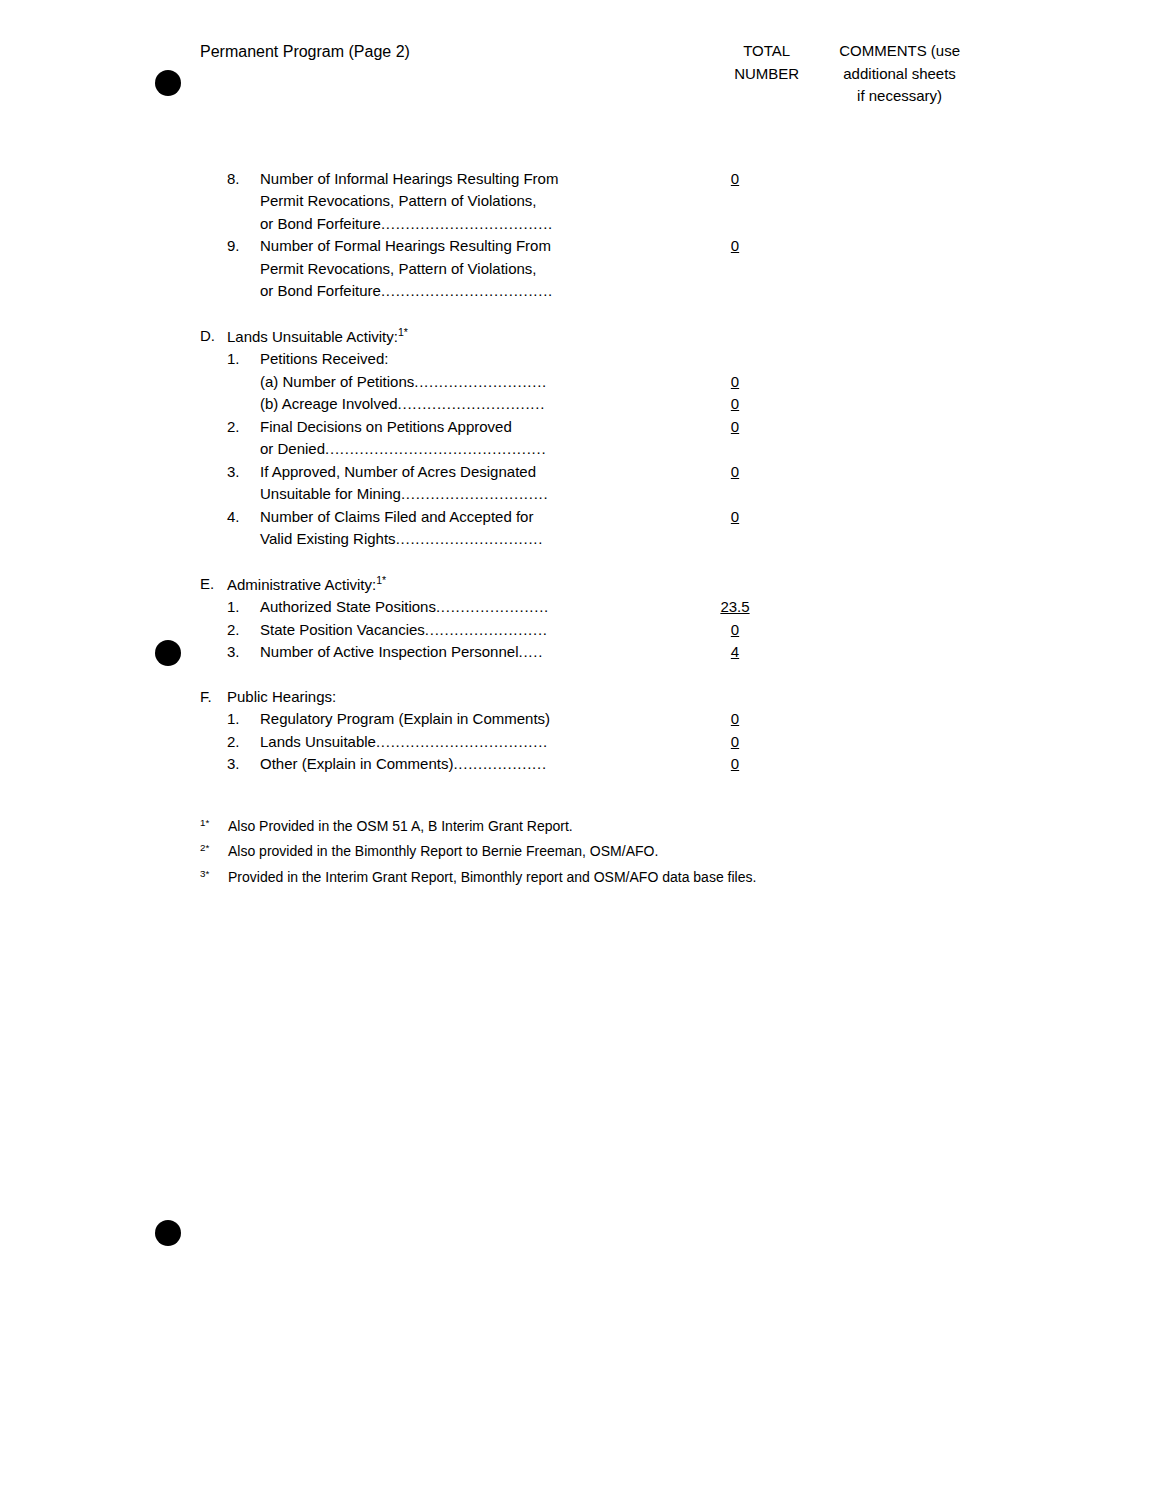Permanent Program (Page 2)
TOTAL
NUMBER
COMMENTS (use
additional sheets
if necessary)
| | 8. | Number of Informal Hearings Resulting From Permit Revocations, Pattern of Violations, or Bond Forfeiture ................................... | 0 | |
| | 9. | Number of Formal Hearings Resulting From Permit Revocations, Pattern of Violations, or Bond Forfeiture ................................... | 0 | |
| D. | Lands Unsuitable Activity: 1* |
| | 1. | Petitions Received: | | |
| | | (a) Number of Petitions ........................... | 0 | |
| | | (b) Acreage Involved .............................. | 0 | |
| | 2. | Final Decisions on Petitions Approved or Denied ............................................. | 0 | |
| | 3. | If Approved, Number of Acres Designated Unsuitable for Mining .............................. | 0 | |
| | 4. | Number of Claims Filed and Accepted for Valid Existing Rights .............................. | 0 | |
| E. | Administrative Activity: 1* |
| | 1. | Authorized State Positions ....................... | 23.5 | |
| | 2. | State Position Vacancies ......................... | 0 | |
| | 3. | Number of Active Inspection Personnel ..... | 4 | |
| F. | Public Hearings: |
| | 1. | Regulatory Program (Explain in Comments) | 0 | |
| | 2. | Lands Unsuitable ................................... | 0 | |
| | 3. | Other (Explain in Comments) ................... | 0 | |
1*Also Provided in the OSM 51 A, B Interim Grant Report.
2*Also provided in the Bimonthly Report to Bernie Freeman, OSM/AFO.
3*Provided in the Interim Grant Report, Bimonthly report and OSM/AFO data base files.